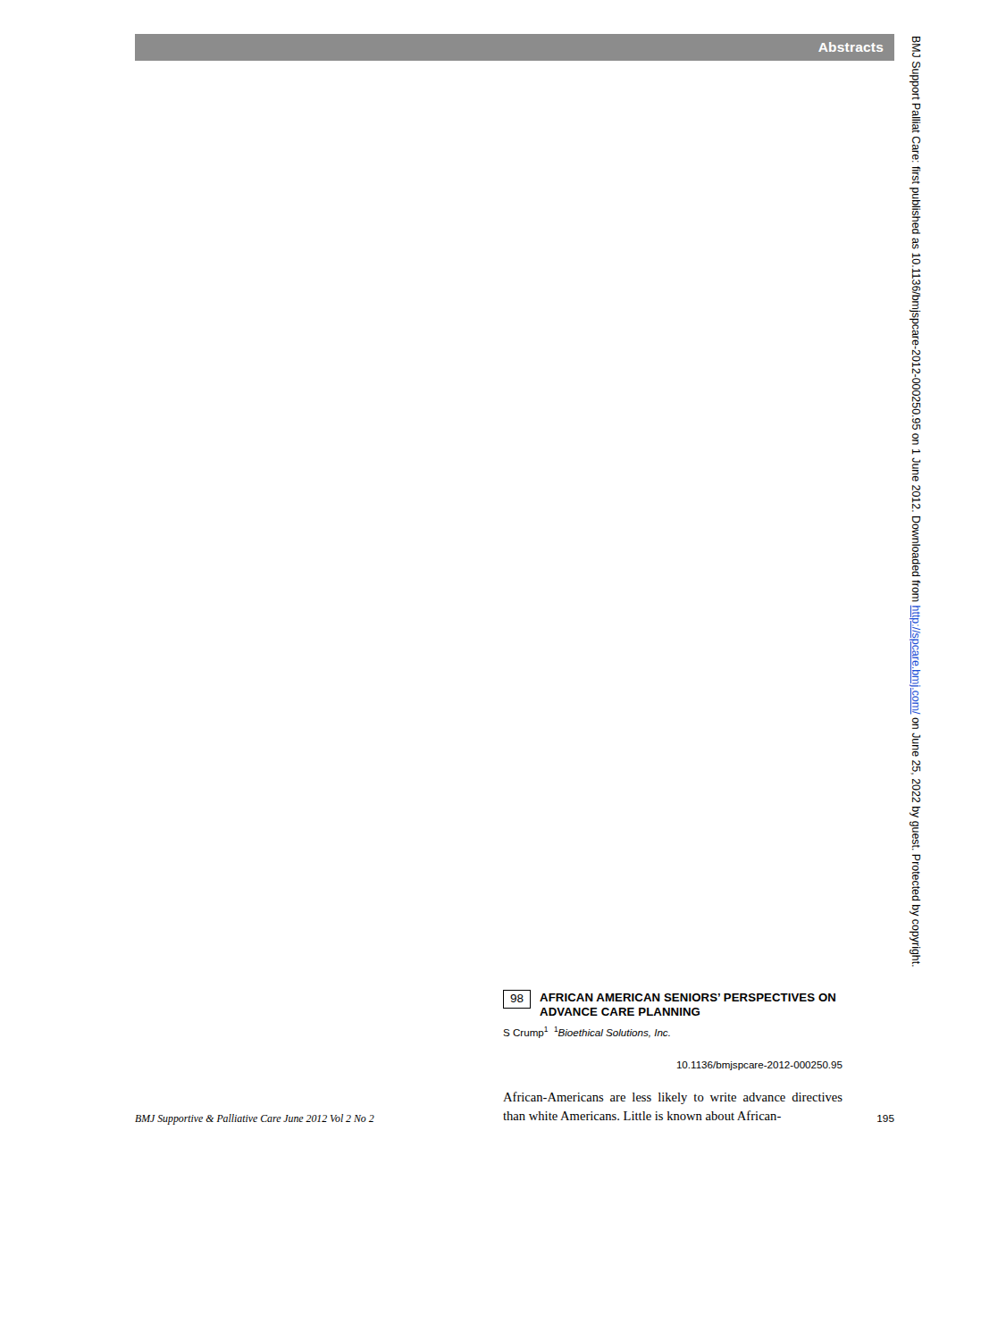Abstracts
BMJ Support Palliat Care: first published as 10.1136/bmjspcare-2012-000250.95 on 1 June 2012. Downloaded from http://spcare.bmj.com/ on June 25, 2022 by guest. Protected by copyright.
98
African American Seniors’ Perspectives on Advance Care Planning
S Crump1 1Bioethical Solutions, Inc.
10.1136/bmjspcare-2012-000250.95
African-Americans are less likely to write advance directives than white Americans. Little is known about African-
195 BMJ Supportive & Palliative Care June 2012 Vol 2 No 2